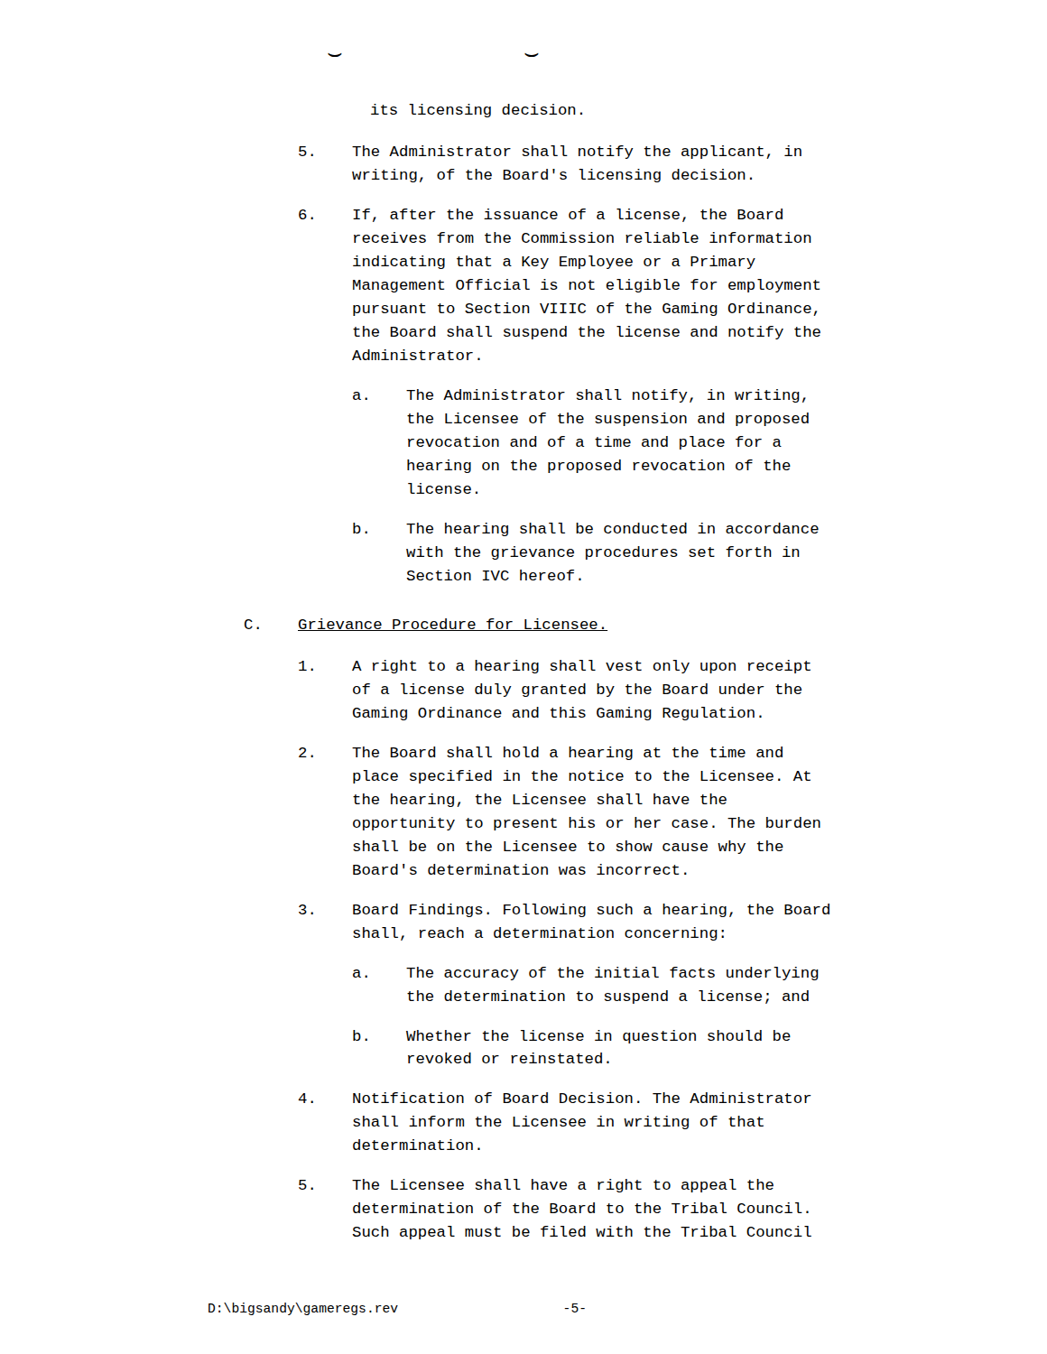⌣⌣
its licensing decision.
5.
The Administrator shall notify the applicant, in writing, of the Board's licensing decision.
6.
If, after the issuance of a license, the Board receives from the Commission reliable information indicating that a Key Employee or a Primary Management Official is not eligible for employment pursuant to Section VIIIC of the Gaming Ordinance, the Board shall suspend the license and notify the Administrator.
a.
The Administrator shall notify, in writing, the Licensee of the suspension and proposed revocation and of a time and place for a hearing on the proposed revocation of the license.
b.
The hearing shall be conducted in accordance with the grievance procedures set forth in Section IVC hereof.
C.
Grievance Procedure for Licensee.
1.
A right to a hearing shall vest only upon receipt of a license duly granted by the Board under the Gaming Ordinance and this Gaming Regulation.
2.
The Board shall hold a hearing at the time and place specified in the notice to the Licensee. At the hearing, the Licensee shall have the opportunity to present his or her case. The burden shall be on the Licensee to show cause why the Board's determination was incorrect.
3.
Board Findings. Following such a hearing, the Board shall, reach a determination concerning:
a.
The accuracy of the initial facts underlying the determination to suspend a license; and
b.
Whether the license in question should be revoked or reinstated.
4.
Notification of Board Decision. The Administrator shall inform the Licensee in writing of that determination.
5.
The Licensee shall have a right to appeal the determination of the Board to the Tribal Council. Such appeal must be filed with the Tribal Council
D:\bigsandy\gameregs.rev
-5-